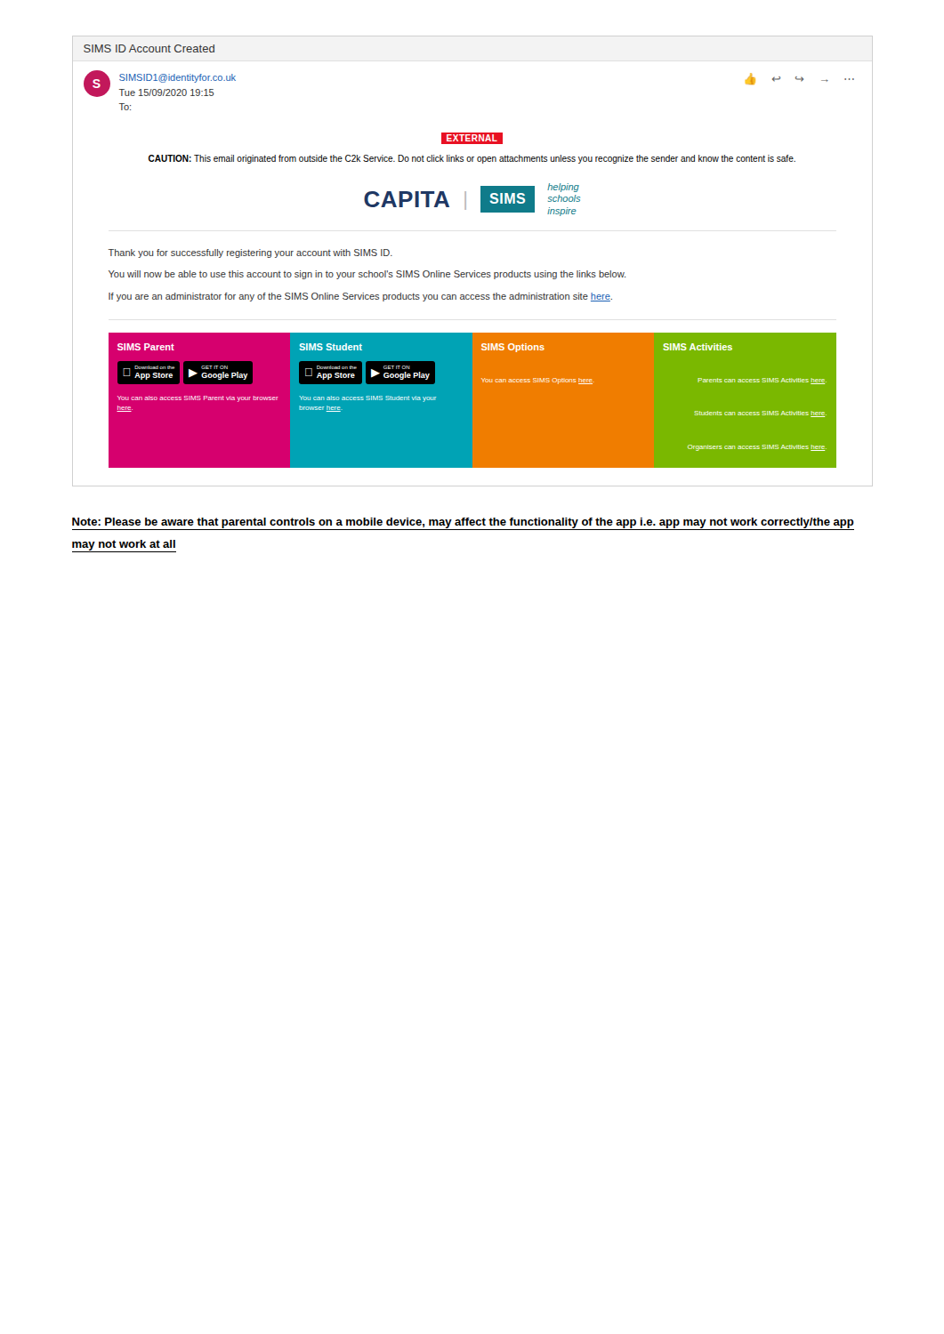SIMS ID Account Created
S
SIMSID1@identityfor.co.uk
Tue 15/09/2020 19:15
To:
👍 ↩ ↪ → ⋯
EXTERNAL
CAUTION: This email originated from outside the C2k Service. Do not click links or open attachments unless you recognize the sender and know the content is safe.
CAPITA
|
SIMS
helping
schools
inspire
Thank you for successfully registering your account with SIMS ID.
You will now be able to use this account to sign in to your school's SIMS Online Services products using the links below.
If you are an administrator for any of the SIMS Online Services products you can access the administration site here.
SIMS Parent
Download on the App Store
▶GET IT ON Google Play
You can also access SIMS Parent via your browser here.
SIMS Student
Download on the App Store
▶GET IT ON Google Play
You can also access SIMS Student via your browser here.
SIMS Options
You can access SIMS Options here.
SIMS Activities
Parents can access SIMS Activities here.
Students can access SIMS Activities here.
Organisers can access SIMS Activities here.
Note: Please be aware that parental controls on a mobile device, may affect the functionality of the app i.e. app may not work correctly/the app may not work at all